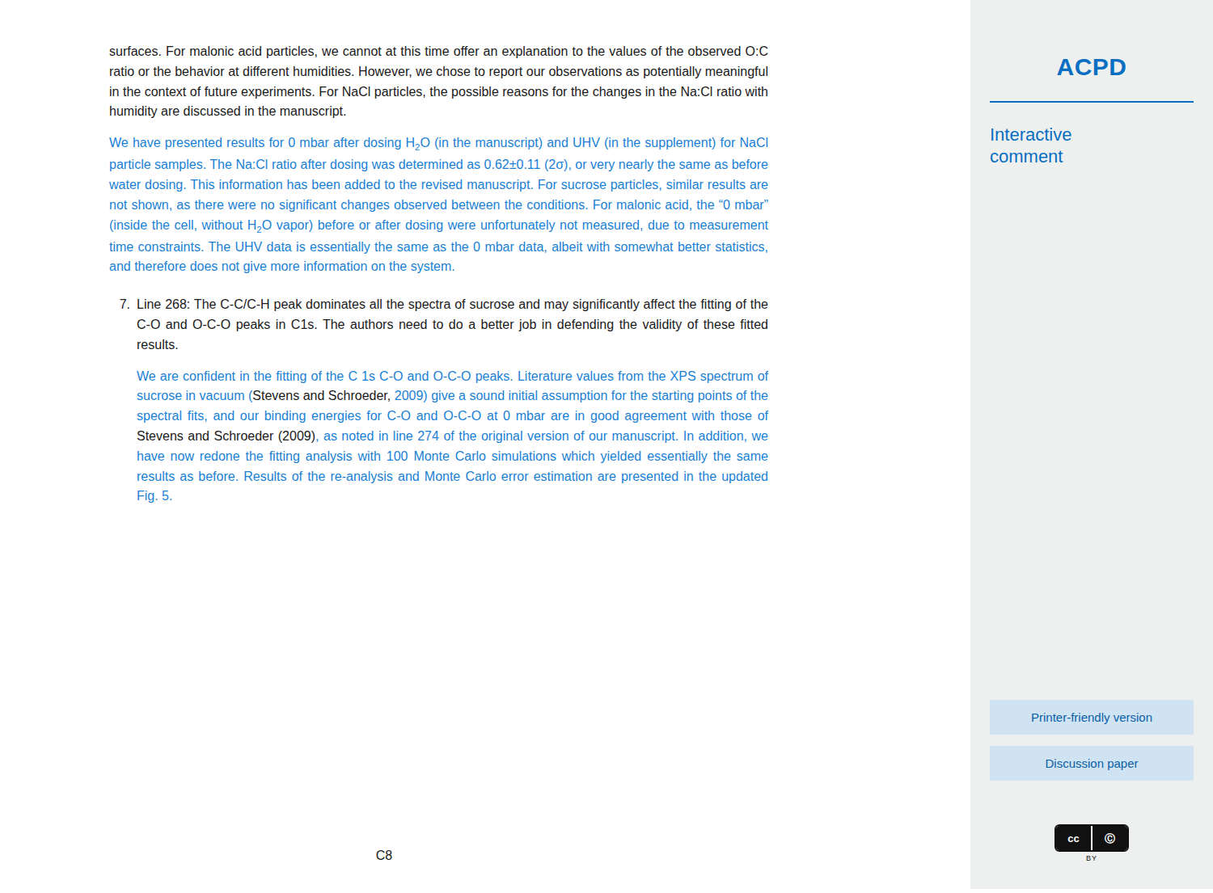ACPD
Interactive
comment
Printer-friendly version Discussion paper
cc
Ⓒ
BY
surfaces. For malonic acid particles, we cannot at this time offer an explanation to the values of the observed O:C ratio or the behavior at different humidities. However, we chose to report our observations as potentially meaningful in the context of future experiments. For NaCl particles, the possible reasons for the changes in the Na:Cl ratio with humidity are discussed in the manuscript.
We have presented results for 0 mbar after dosing H2O (in the manuscript) and UHV (in the supplement) for NaCl particle samples. The Na:Cl ratio after dosing was determined as 0.62±0.11 (2σ), or very nearly the same as before water dosing. This information has been added to the revised manuscript. For sucrose particles, similar results are not shown, as there were no significant changes observed between the conditions. For malonic acid, the “0 mbar” (inside the cell, without H2O vapor) before or after dosing were unfortunately not measured, due to measurement time constraints. The UHV data is essentially the same as the 0 mbar data, albeit with somewhat better statistics, and therefore does not give more information on the system.
7.
Line 268: The C-C/C-H peak dominates all the spectra of sucrose and may significantly affect the fitting of the C-O and O-C-O peaks in C1s. The authors need to do a better job in defending the validity of these fitted results.
We are confident in the fitting of the C 1s C-O and O-C-O peaks. Literature values from the XPS spectrum of sucrose in vacuum (Stevens and Schroeder, 2009) give a sound initial assumption for the starting points of the spectral fits, and our binding energies for C-O and O-C-O at 0 mbar are in good agreement with those of Stevens and Schroeder (2009), as noted in line 274 of the original version of our manuscript. In addition, we have now redone the fitting analysis with 100 Monte Carlo simulations which yielded essentially the same results as before. Results of the re-analysis and Monte Carlo error estimation are presented in the updated Fig. 5.
C8